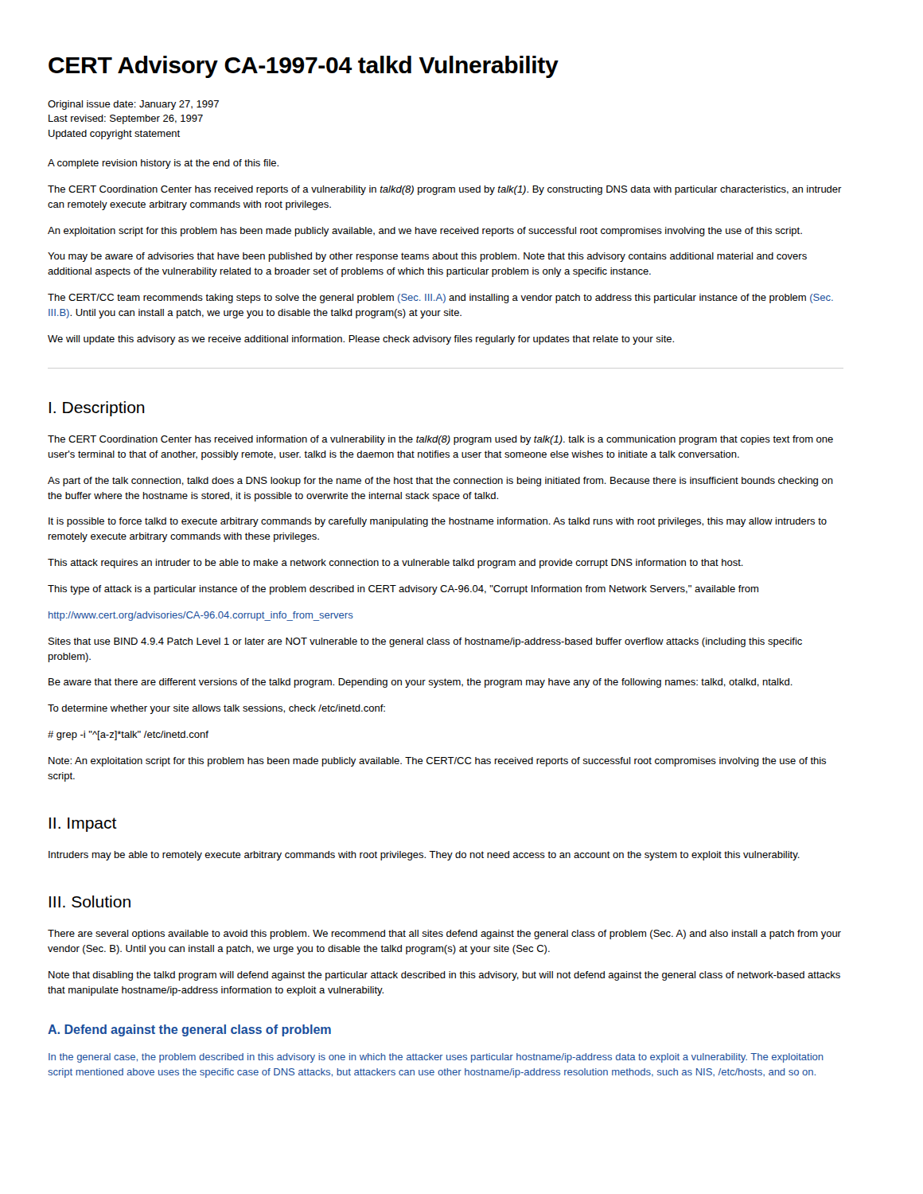CERT Advisory CA-1997-04 talkd Vulnerability
Original issue date: January 27, 1997 Last revised: September 26, 1997 Updated copyright statement
A complete revision history is at the end of this file.
The CERT Coordination Center has received reports of a vulnerability in talkd(8) program used by talk(1). By constructing DNS data with particular characteristics, an intruder can remotely execute arbitrary commands with root privileges.
An exploitation script for this problem has been made publicly available, and we have received reports of successful root compromises involving the use of this script.
You may be aware of advisories that have been published by other response teams about this problem. Note that this advisory contains additional material and covers additional aspects of the vulnerability related to a broader set of problems of which this particular problem is only a specific instance.
The CERT/CC team recommends taking steps to solve the general problem (Sec. III.A) and installing a vendor patch to address this particular instance of the problem (Sec. III.B). Until you can install a patch, we urge you to disable the talkd program(s) at your site.
We will update this advisory as we receive additional information. Please check advisory files regularly for updates that relate to your site.
I. Description
The CERT Coordination Center has received information of a vulnerability in the talkd(8) program used by talk(1). talk is a communication program that copies text from one user's terminal to that of another, possibly remote, user. talkd is the daemon that notifies a user that someone else wishes to initiate a talk conversation.
As part of the talk connection, talkd does a DNS lookup for the name of the host that the connection is being initiated from. Because there is insufficient bounds checking on the buffer where the hostname is stored, it is possible to overwrite the internal stack space of talkd.
It is possible to force talkd to execute arbitrary commands by carefully manipulating the hostname information. As talkd runs with root privileges, this may allow intruders to remotely execute arbitrary commands with these privileges.
This attack requires an intruder to be able to make a network connection to a vulnerable talkd program and provide corrupt DNS information to that host.
This type of attack is a particular instance of the problem described in CERT advisory CA-96.04, "Corrupt Information from Network Servers," available from
http://www.cert.org/advisories/CA-96.04.corrupt_info_from_servers
Sites that use BIND 4.9.4 Patch Level 1 or later are NOT vulnerable to the general class of hostname/ip-address-based buffer overflow attacks (including this specific problem).
Be aware that there are different versions of the talkd program. Depending on your system, the program may have any of the following names: talkd, otalkd, ntalkd.
To determine whether your site allows talk sessions, check /etc/inetd.conf:
# grep -i "^[a-z]*talk" /etc/inetd.conf
Note: An exploitation script for this problem has been made publicly available. The CERT/CC has received reports of successful root compromises involving the use of this script.
II. Impact
Intruders may be able to remotely execute arbitrary commands with root privileges. They do not need access to an account on the system to exploit this vulnerability.
III. Solution
There are several options available to avoid this problem. We recommend that all sites defend against the general class of problem (Sec. A) and also install a patch from your vendor (Sec. B). Until you can install a patch, we urge you to disable the talkd program(s) at your site (Sec C).
Note that disabling the talkd program will defend against the particular attack described in this advisory, but will not defend against the general class of network-based attacks that manipulate hostname/ip-address information to exploit a vulnerability.
A. Defend against the general class of problem
In the general case, the problem described in this advisory is one in which the attacker uses particular hostname/ip-address data to exploit a vulnerability. The exploitation script mentioned above uses the specific case of DNS attacks, but attackers can use other hostname/ip-address resolution methods, such as NIS, /etc/hosts, and so on.